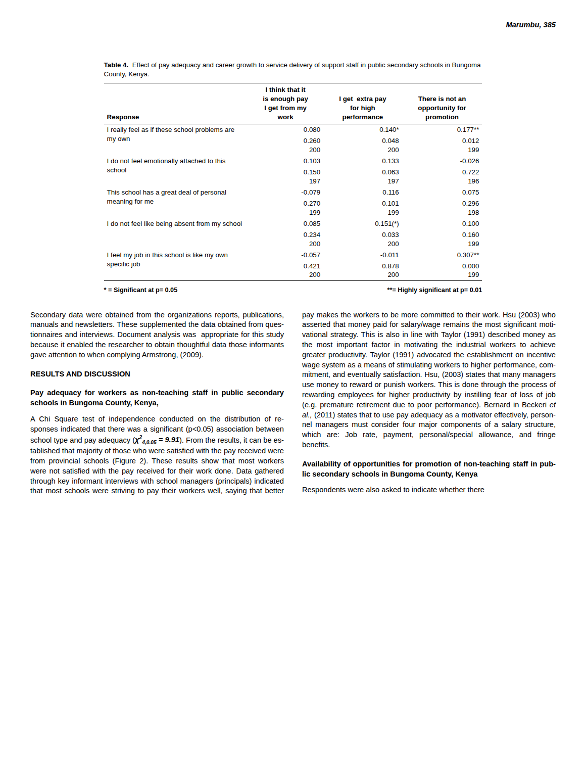Marumbu, 385
Table 4. Effect of pay adequacy and career growth to service delivery of support staff in public secondary schools in Bungoma County, Kenya.
| Response | I think that it is enough pay I get from my work | I get extra pay for high performance | There is not an opportunity for promotion |
| --- | --- | --- | --- |
| I really feel as if these school problems are my own | 0.080 | 0.140* | 0.177** |
| 0.260 200 | 0.048 200 | 0.012 199 |
| I do not feel emotionally attached to this school | 0.103 | 0.133 | -0.026 |
| 0.150 197 | 0.063 197 | 0.722 196 |
| This school has a great deal of personal meaning for me | -0.079 | 0.116 | 0.075 |
| 0.270 199 | 0.101 199 | 0.296 198 |
| I do not feel like being absent from my school | 0.085 | 0.151(*) | 0.100 |
| 0.234 200 | 0.033 200 | 0.160 199 |
| I feel my job in this school is like my own specific job | -0.057 | -0.011 | 0.307** |
| 0.421 200 | 0.878 200 | 0.000 199 |
* = Significant at p= 0.05 **= Highly significant at p= 0.01
Secondary data were obtained from the organizations reports, publications, manuals and newsletters. These supplemented the data obtained from questionnaires and interviews. Document analysis was appropriate for this study because it enabled the researcher to obtain thoughtful data those informants gave attention to when complying Armstrong, (2009).
RESULTS AND DISCUSSION
Pay adequacy for workers as non-teaching staff in public secondary schools in Bungoma County, Kenya,
A Chi Square test of independence conducted on the distribution of responses indicated that there was a significant (p<0.05) association between school type and pay adequacy (χ24,0.05 = 9.91). From the results, it can be established that majority of those who were satisfied with the pay received were from provincial schools (Figure 2). These results show that most workers were not satisfied with the pay received for their work done. Data gathered through key informant interviews with school managers (principals) indicated that most schools were striving to pay their workers well, saying that better pay makes the workers to be more committed to their work. Hsu (2003) who asserted that money paid for salary/wage remains the most significant motivational strategy. This is also in line with Taylor (1991) described money as the most important factor in motivating the industrial workers to achieve greater productivity. Taylor (1991) advocated the establishment on incentive wage system as a means of stimulating workers to higher performance, commitment, and eventually satisfaction. Hsu, (2003) states that many managers use money to reward or punish workers. This is done through the process of rewarding employees for higher productivity by instilling fear of loss of job (e.g. premature retirement due to poor performance). Bernard in Beckeri et al., (2011) states that to use pay adequacy as a motivator effectively, personnel managers must consider four major components of a salary structure, which are: Job rate, payment, personal/special allowance, and fringe benefits.
Availability of opportunities for promotion of non-teaching staff in public secondary schools in Bungoma County, Kenya
Respondents were also asked to indicate whether there